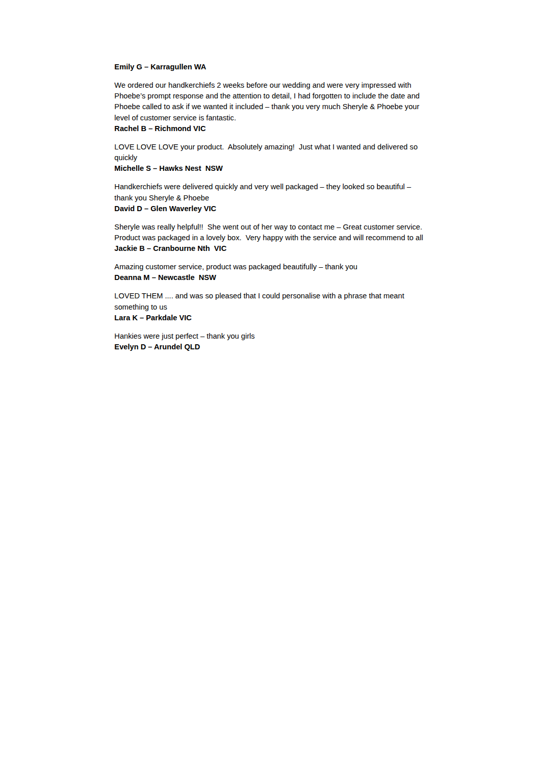Emily G – Karragullen WA
We ordered our handkerchiefs 2 weeks before our wedding and were very impressed with Phoebe’s prompt response and the attention to detail, I had forgotten to include the date and Phoebe called to ask if we wanted it included – thank you very much Sheryle & Phoebe your level of customer service is fantastic.
Rachel B – Richmond VIC
LOVE LOVE LOVE your product. Absolutely amazing! Just what I wanted and delivered so quickly
Michelle S – Hawks Nest NSW
Handkerchiefs were delivered quickly and very well packaged – they looked so beautiful – thank you Sheryle & Phoebe
David D – Glen Waverley VIC
Sheryle was really helpful!! She went out of her way to contact me – Great customer service. Product was packaged in a lovely box. Very happy with the service and will recommend to all
Jackie B – Cranbourne Nth VIC
Amazing customer service, product was packaged beautifully – thank you
Deanna M – Newcastle NSW
LOVED THEM .... and was so pleased that I could personalise with a phrase that meant something to us
Lara K – Parkdale VIC
Hankies were just perfect – thank you girls
Evelyn D – Arundel QLD